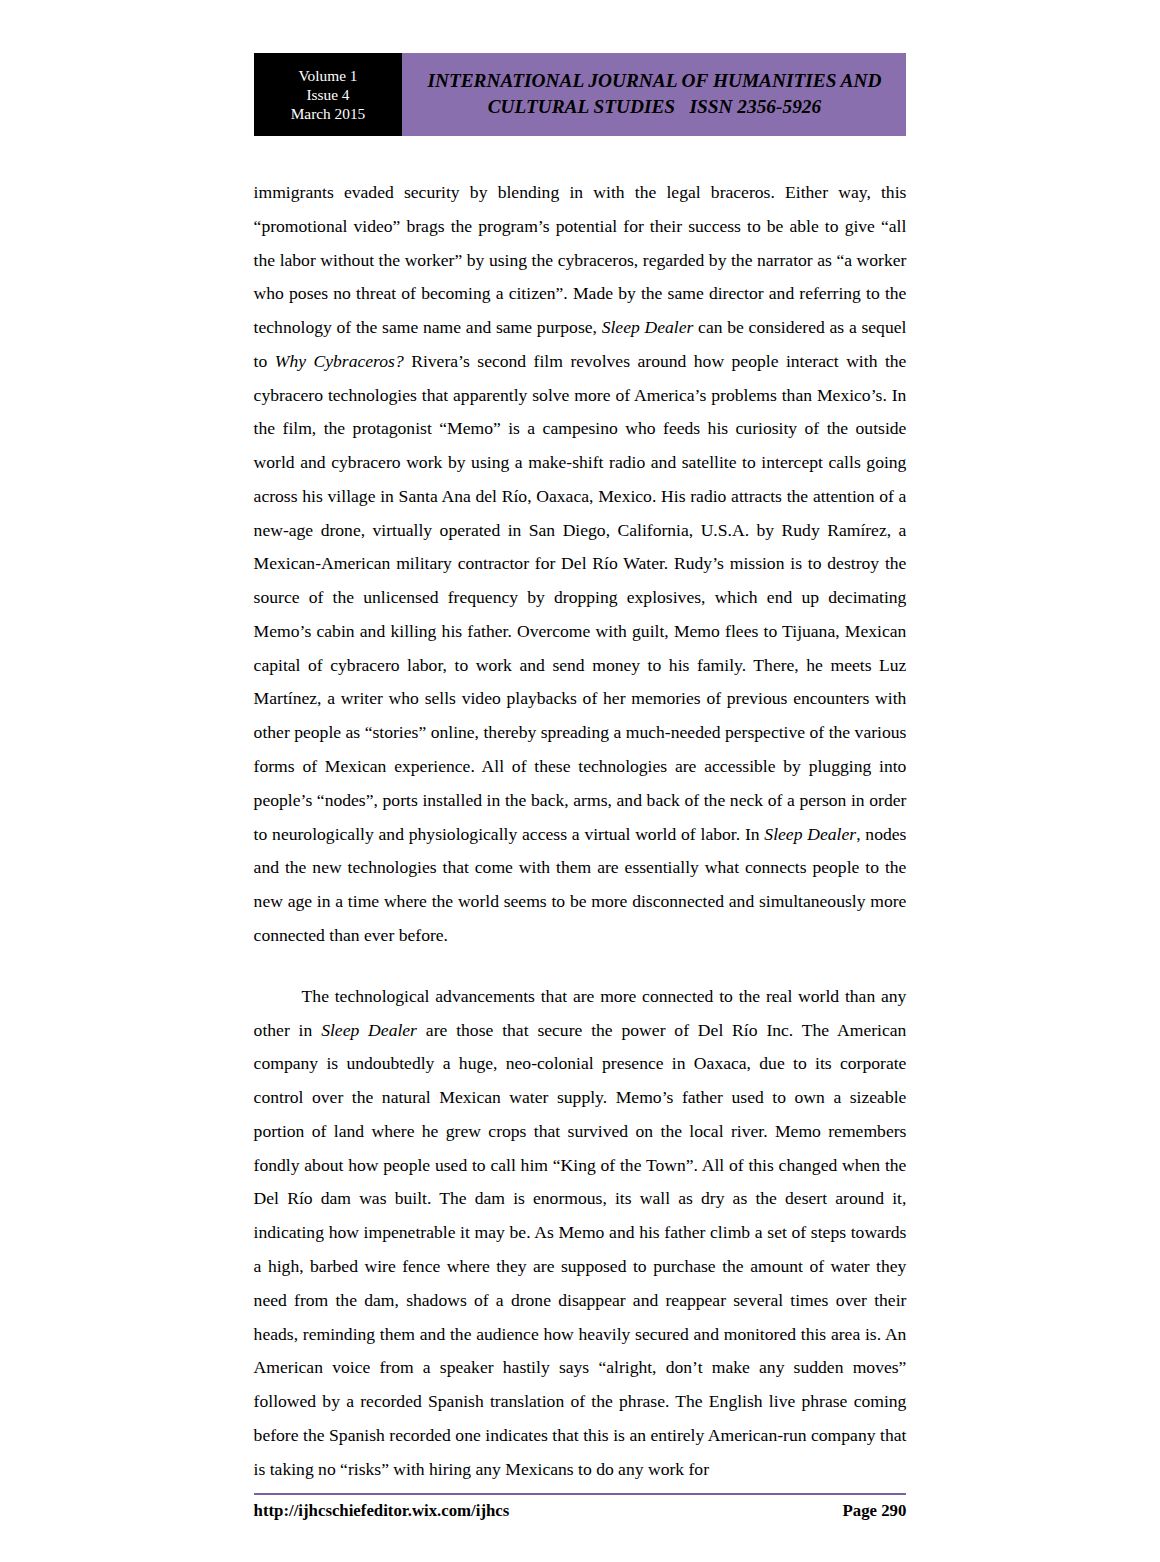Volume 1
Issue 4
March 2015
INTERNATIONAL JOURNAL OF HUMANITIES AND CULTURAL STUDIES ISSN 2356-5926
immigrants evaded security by blending in with the legal braceros. Either way, this “promotional video” brags the program’s potential for their success to be able to give “all the labor without the worker” by using the cybraceros, regarded by the narrator as “a worker who poses no threat of becoming a citizen”. Made by the same director and referring to the technology of the same name and same purpose, Sleep Dealer can be considered as a sequel to Why Cybraceros? Rivera’s second film revolves around how people interact with the cybracero technologies that apparently solve more of America’s problems than Mexico’s. In the film, the protagonist “Memo” is a campesino who feeds his curiosity of the outside world and cybracero work by using a make-shift radio and satellite to intercept calls going across his village in Santa Ana del Río, Oaxaca, Mexico. His radio attracts the attention of a new-age drone, virtually operated in San Diego, California, U.S.A. by Rudy Ramírez, a Mexican-American military contractor for Del Río Water. Rudy’s mission is to destroy the source of the unlicensed frequency by dropping explosives, which end up decimating Memo’s cabin and killing his father. Overcome with guilt, Memo flees to Tijuana, Mexican capital of cybracero labor, to work and send money to his family. There, he meets Luz Martínez, a writer who sells video playbacks of her memories of previous encounters with other people as “stories” online, thereby spreading a much-needed perspective of the various forms of Mexican experience. All of these technologies are accessible by plugging into people’s “nodes”, ports installed in the back, arms, and back of the neck of a person in order to neurologically and physiologically access a virtual world of labor. In Sleep Dealer, nodes and the new technologies that come with them are essentially what connects people to the new age in a time where the world seems to be more disconnected and simultaneously more connected than ever before.
The technological advancements that are more connected to the real world than any other in Sleep Dealer are those that secure the power of Del Río Inc. The American company is undoubtedly a huge, neo-colonial presence in Oaxaca, due to its corporate control over the natural Mexican water supply. Memo’s father used to own a sizeable portion of land where he grew crops that survived on the local river. Memo remembers fondly about how people used to call him “King of the Town”. All of this changed when the Del Río dam was built. The dam is enormous, its wall as dry as the desert around it, indicating how impenetrable it may be. As Memo and his father climb a set of steps towards a high, barbed wire fence where they are supposed to purchase the amount of water they need from the dam, shadows of a drone disappear and reappear several times over their heads, reminding them and the audience how heavily secured and monitored this area is. An American voice from a speaker hastily says “alright, don’t make any sudden moves” followed by a recorded Spanish translation of the phrase. The English live phrase coming before the Spanish recorded one indicates that this is an entirely American-run company that is taking no “risks” with hiring any Mexicans to do any work for
http://ijhcschiefeditor.wix.com/ijhcs Page 290